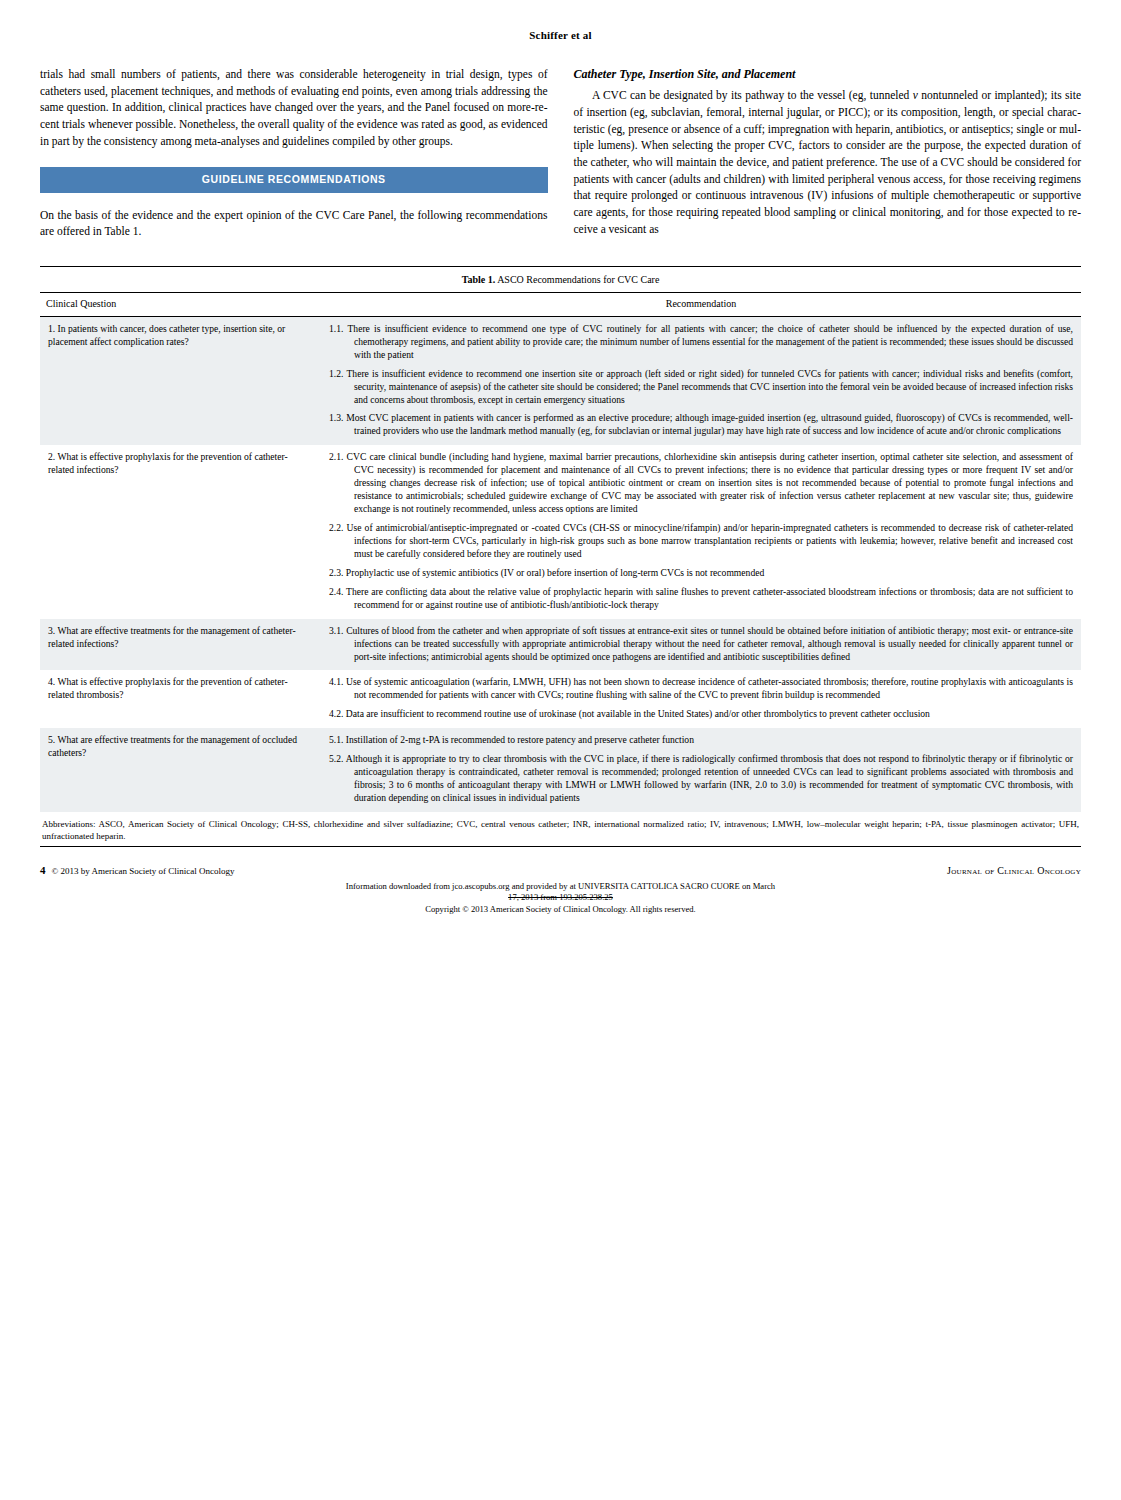Schiffer et al
trials had small numbers of patients, and there was considerable heterogeneity in trial design, types of catheters used, placement techniques, and methods of evaluating end points, even among trials addressing the same question. In addition, clinical practices have changed over the years, and the Panel focused on more-recent trials whenever possible. Nonetheless, the overall quality of the evidence was rated as good, as evidenced in part by the consistency among meta-analyses and guidelines compiled by other groups.
Guideline Recommendations
On the basis of the evidence and the expert opinion of the CVC Care Panel, the following recommendations are offered in Table 1.
Catheter Type, Insertion Site, and Placement
A CVC can be designated by its pathway to the vessel (eg, tunneled v nontunneled or implanted); its site of insertion (eg, subclavian, femoral, internal jugular, or PICC); or its composition, length, or special characteristic (eg, presence or absence of a cuff; impregnation with heparin, antibiotics, or antiseptics; single or multiple lumens). When selecting the proper CVC, factors to consider are the purpose, the expected duration of the catheter, who will maintain the device, and patient preference. The use of a CVC should be considered for patients with cancer (adults and children) with limited peripheral venous access, for those receiving regimens that require prolonged or continuous intravenous (IV) infusions of multiple chemotherapeutic or supportive care agents, for those requiring repeated blood sampling or clinical monitoring, and for those expected to receive a vesicant as
Table 1. ASCO Recommendations for CVC Care
| Clinical Question | Recommendation |
| --- | --- |
| 1. In patients with cancer, does catheter type, insertion site, or placement affect complication rates? | 1.1. There is insufficient evidence to recommend one type of CVC routinely for all patients with cancer; the choice of catheter should be influenced by the expected duration of use, chemotherapy regimens, and patient ability to provide care; the minimum number of lumens essential for the management of the patient is recommended; these issues should be discussed with the patient 1.2. There is insufficient evidence to recommend one insertion site or approach (left sided or right sided) for tunneled CVCs for patients with cancer; individual risks and benefits (comfort, security, maintenance of asepsis) of the catheter site should be considered; the Panel recommends that CVC insertion into the femoral vein be avoided because of increased infection risks and concerns about thrombosis, except in certain emergency situations 1.3. Most CVC placement in patients with cancer is performed as an elective procedure; although image-guided insertion (eg, ultrasound guided, fluoroscopy) of CVCs is recommended, well-trained providers who use the landmark method manually (eg, for subclavian or internal jugular) may have high rate of success and low incidence of acute and/or chronic complications |
| 2. What is effective prophylaxis for the prevention of catheter-related infections? | 2.1. CVC care clinical bundle (including hand hygiene, maximal barrier precautions, chlorhexidine skin antisepsis during catheter insertion, optimal catheter site selection, and assessment of CVC necessity) is recommended for placement and maintenance of all CVCs to prevent infections; there is no evidence that particular dressing types or more frequent IV set and/or dressing changes decrease risk of infection; use of topical antibiotic ointment or cream on insertion sites is not recommended because of potential to promote fungal infections and resistance to antimicrobials; scheduled guidewire exchange of CVC may be associated with greater risk of infection versus catheter replacement at new vascular site; thus, guidewire exchange is not routinely recommended, unless access options are limited 2.2. Use of antimicrobial/antiseptic-impregnated or -coated CVCs (CH-SS or minocycline/rifampin) and/or heparin-impregnated catheters is recommended to decrease risk of catheter-related infections for short-term CVCs, particularly in high-risk groups such as bone marrow transplantation recipients or patients with leukemia; however, relative benefit and increased cost must be carefully considered before they are routinely used 2.3. Prophylactic use of systemic antibiotics (IV or oral) before insertion of long-term CVCs is not recommended 2.4. There are conflicting data about the relative value of prophylactic heparin with saline flushes to prevent catheter-associated bloodstream infections or thrombosis; data are not sufficient to recommend for or against routine use of antibiotic-flush/antibiotic-lock therapy |
| 3. What are effective treatments for the management of catheter-related infections? | 3.1. Cultures of blood from the catheter and when appropriate of soft tissues at entrance-exit sites or tunnel should be obtained before initiation of antibiotic therapy; most exit- or entrance-site infections can be treated successfully with appropriate antimicrobial therapy without the need for catheter removal, although removal is usually needed for clinically apparent tunnel or port-site infections; antimicrobial agents should be optimized once pathogens are identified and antibiotic susceptibilities defined |
| 4. What is effective prophylaxis for the prevention of catheter-related thrombosis? | 4.1. Use of systemic anticoagulation (warfarin, LMWH, UFH) has not been shown to decrease incidence of catheter-associated thrombosis; therefore, routine prophylaxis with anticoagulants is not recommended for patients with cancer with CVCs; routine flushing with saline of the CVC to prevent fibrin buildup is recommended 4.2. Data are insufficient to recommend routine use of urokinase (not available in the United States) and/or other thrombolytics to prevent catheter occlusion |
| 5. What are effective treatments for the management of occluded catheters? | 5.1. Instillation of 2-mg t-PA is recommended to restore patency and preserve catheter function 5.2. Although it is appropriate to try to clear thrombosis with the CVC in place, if there is radiologically confirmed thrombosis that does not respond to fibrinolytic therapy or if fibrinolytic or anticoagulation therapy is contraindicated, catheter removal is recommended; prolonged retention of unneeded CVCs can lead to significant problems associated with thrombosis and fibrosis; 3 to 6 months of anticoagulant therapy with LMWH or LMWH followed by warfarin (INR, 2.0 to 3.0) is recommended for treatment of symptomatic CVC thrombosis, with duration depending on clinical issues in individual patients |
Abbreviations: ASCO, American Society of Clinical Oncology; CH-SS, chlorhexidine and silver sulfadiazine; CVC, central venous catheter; INR, international normalized ratio; IV, intravenous; LMWH, low–molecular weight heparin; t-PA, tissue plasminogen activator; UFH, unfractionated heparin.
4© 2013 by American Society of Clinical Oncology
Journal of Clinical Oncology
Information downloaded from jco.ascopubs.org and provided by at UNIVERSITA CATTOLICA SACRO CUORE on March
17, 2013 from 193.205.238.25
Copyright © 2013 American Society of Clinical Oncology. All rights reserved.